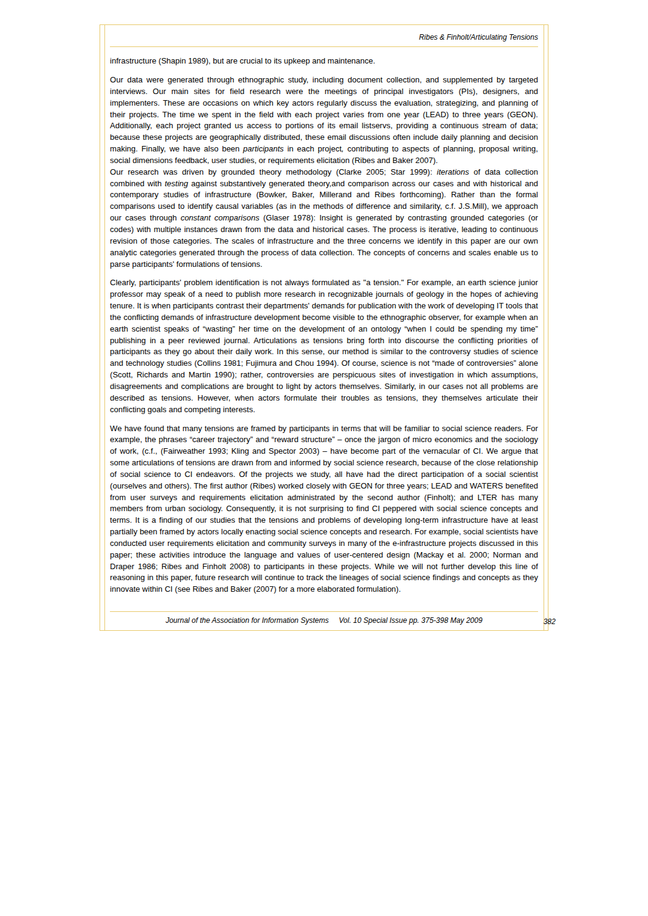Ribes & Finholt/Articulating Tensions
infrastructure (Shapin 1989), but are crucial to its upkeep and maintenance.
Our data were generated through ethnographic study, including document collection, and supplemented by targeted interviews. Our main sites for field research were the meetings of principal investigators (PIs), designers, and implementers. These are occasions on which key actors regularly discuss the evaluation, strategizing, and planning of their projects. The time we spent in the field with each project varies from one year (LEAD) to three years (GEON). Additionally, each project granted us access to portions of its email listservs, providing a continuous stream of data; because these projects are geographically distributed, these email discussions often include daily planning and decision making. Finally, we have also been participants in each project, contributing to aspects of planning, proposal writing, social dimensions feedback, user studies, or requirements elicitation (Ribes and Baker 2007).
Our research was driven by grounded theory methodology (Clarke 2005; Star 1999): iterations of data collection combined with testing against substantively generated theory,and comparison across our cases and with historical and contemporary studies of infrastructure (Bowker, Baker, Millerand and Ribes forthcoming). Rather than the formal comparisons used to identify causal variables (as in the methods of difference and similarity, c.f. J.S.Mill), we approach our cases through constant comparisons (Glaser 1978): Insight is generated by contrasting grounded categories (or codes) with multiple instances drawn from the data and historical cases. The process is iterative, leading to continuous revision of those categories. The scales of infrastructure and the three concerns we identify in this paper are our own analytic categories generated through the process of data collection. The concepts of concerns and scales enable us to parse participants' formulations of tensions.
Clearly, participants' problem identification is not always formulated as "a tension." For example, an earth science junior professor may speak of a need to publish more research in recognizable journals of geology in the hopes of achieving tenure. It is when participants contrast their departments' demands for publication with the work of developing IT tools that the conflicting demands of infrastructure development become visible to the ethnographic observer, for example when an earth scientist speaks of “wasting” her time on the development of an ontology “when I could be spending my time” publishing in a peer reviewed journal. Articulations as tensions bring forth into discourse the conflicting priorities of participants as they go about their daily work. In this sense, our method is similar to the controversy studies of science and technology studies (Collins 1981; Fujimura and Chou 1994). Of course, science is not “made of controversies” alone (Scott, Richards and Martin 1990); rather, controversies are perspicuous sites of investigation in which assumptions, disagreements and complications are brought to light by actors themselves. Similarly, in our cases not all problems are described as tensions. However, when actors formulate their troubles as tensions, they themselves articulate their conflicting goals and competing interests.
We have found that many tensions are framed by participants in terms that will be familiar to social science readers. For example, the phrases “career trajectory” and “reward structure” – once the jargon of micro economics and the sociology of work, (c.f., (Fairweather 1993; Kling and Spector 2003) – have become part of the vernacular of CI. We argue that some articulations of tensions are drawn from and informed by social science research, because of the close relationship of social science to CI endeavors. Of the projects we study, all have had the direct participation of a social scientist (ourselves and others). The first author (Ribes) worked closely with GEON for three years; LEAD and WATERS benefited from user surveys and requirements elicitation administrated by the second author (Finholt); and LTER has many members from urban sociology. Consequently, it is not surprising to find CI peppered with social science concepts and terms. It is a finding of our studies that the tensions and problems of developing long-term infrastructure have at least partially been framed by actors locally enacting social science concepts and research. For example, social scientists have conducted user requirements elicitation and community surveys in many of the e-infrastructure projects discussed in this paper; these activities introduce the language and values of user-centered design (Mackay et al. 2000; Norman and Draper 1986; Ribes and Finholt 2008) to participants in these projects. While we will not further develop this line of reasoning in this paper, future research will continue to track the lineages of social science findings and concepts as they innovate within CI (see Ribes and Baker (2007) for a more elaborated formulation).
Journal of the Association for Information Systems Vol. 10 Special Issue pp. 375-398 May 2009
382